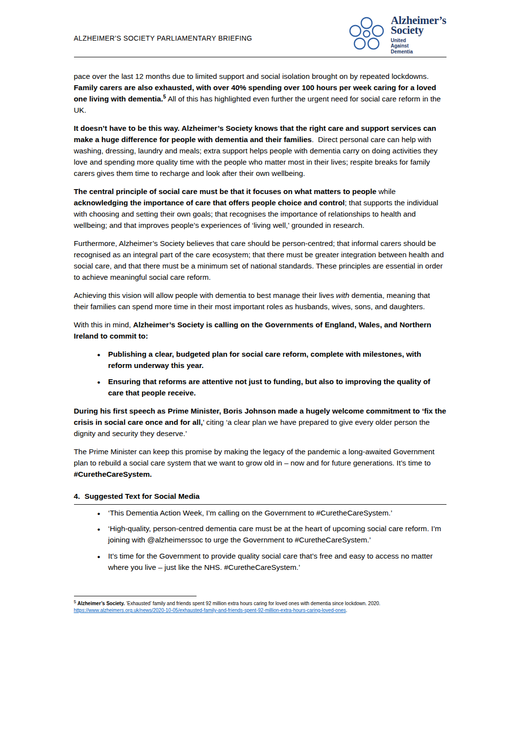Alzheimer’s Society Parliamentary Briefing
Alzheimer’s Society United
Against
Dementia
pace over the last 12 months due to limited support and social isolation brought on by repeated lockdowns. Family carers are also exhausted, with over 40% spending over 100 hours per week caring for a loved one living with dementia.5 All of this has highlighted even further the urgent need for social care reform in the UK.
It doesn’t have to be this way. Alzheimer’s Society knows that the right care and support services can make a huge difference for people with dementia and their families. Direct personal care can help with washing, dressing, laundry and meals; extra support helps people with dementia carry on doing activities they love and spending more quality time with the people who matter most in their lives; respite breaks for family carers gives them time to recharge and look after their own wellbeing.
The central principle of social care must be that it focuses on what matters to people while acknowledging the importance of care that offers people choice and control; that supports the individual with choosing and setting their own goals; that recognises the importance of relationships to health and wellbeing; and that improves people’s experiences of ‘living well,’ grounded in research.
Furthermore, Alzheimer’s Society believes that care should be person-centred; that informal carers should be recognised as an integral part of the care ecosystem; that there must be greater integration between health and social care, and that there must be a minimum set of national standards. These principles are essential in order to achieve meaningful social care reform.
Achieving this vision will allow people with dementia to best manage their lives with dementia, meaning that their families can spend more time in their most important roles as husbands, wives, sons, and daughters.
With this in mind, Alzheimer’s Society is calling on the Governments of England, Wales, and Northern Ireland to commit to:
Publishing a clear, budgeted plan for social care reform, complete with milestones, with reform underway this year.
Ensuring that reforms are attentive not just to funding, but also to improving the quality of care that people receive.
During his first speech as Prime Minister, Boris Johnson made a hugely welcome commitment to ‘fix the crisis in social care once and for all,’ citing ‘a clear plan we have prepared to give every older person the dignity and security they deserve.’
The Prime Minister can keep this promise by making the legacy of the pandemic a long-awaited Government plan to rebuild a social care system that we want to grow old in – now and for future generations. It’s time to #CuretheCareSystem.
4. Suggested Text for Social Media
‘This Dementia Action Week, I’m calling on the Government to #CuretheCareSystem.’
‘High-quality, person-centred dementia care must be at the heart of upcoming social care reform. I’m joining with @alzheimerssoc to urge the Government to #CuretheCareSystem.’
It’s time for the Government to provide quality social care that’s free and easy to access no matter where you live – just like the NHS. #CuretheCareSystem.’
5 Alzheimer’s Society. ‘Exhausted’ family and friends spent 92 million extra hours caring for loved ones with dementia since lockdown. 2020.
https://www.alzheimers.org.uk/news/2020-10-05/exhausted-family-and-friends-spent-92-million-extra-hours-caring-loved-ones.